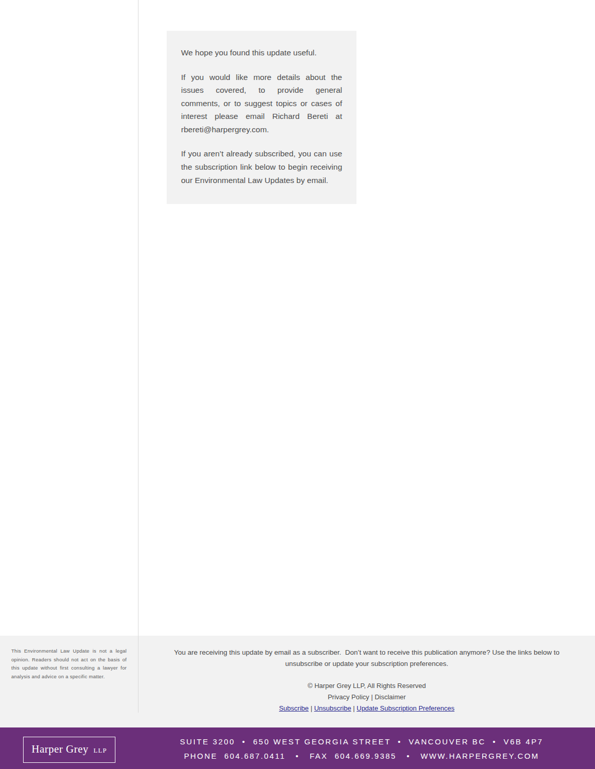We hope you found this update useful.
If you would like more details about the issues covered, to provide general comments, or to suggest topics or cases of interest please email Richard Bereti at rbereti@harpergrey.com.
If you aren’t already subscribed, you can use the subscription link below to begin receiving our Environmental Law Updates by email.
This Environmental Law Update is not a legal opinion. Readers should not act on the basis of this update without first consulting a lawyer for analysis and advice on a specific matter.
You are receiving this update by email as a subscriber. Don’t want to receive this publication anymore? Use the links below to unsubscribe or update your subscription preferences.
© Harper Grey LLP, All Rights Reserved
Privacy Policy | Disclaimer
Subscribe | Unsubscribe | Update Subscription Preferences
Harper Grey LLP
SUITE 3200 • 650 WEST GEORGIA STREET • VANCOUVER BC • V6B 4P7
PHONE 604.687.0411 • FAX 604.669.9385 • WWW.HARPERGREY.COM